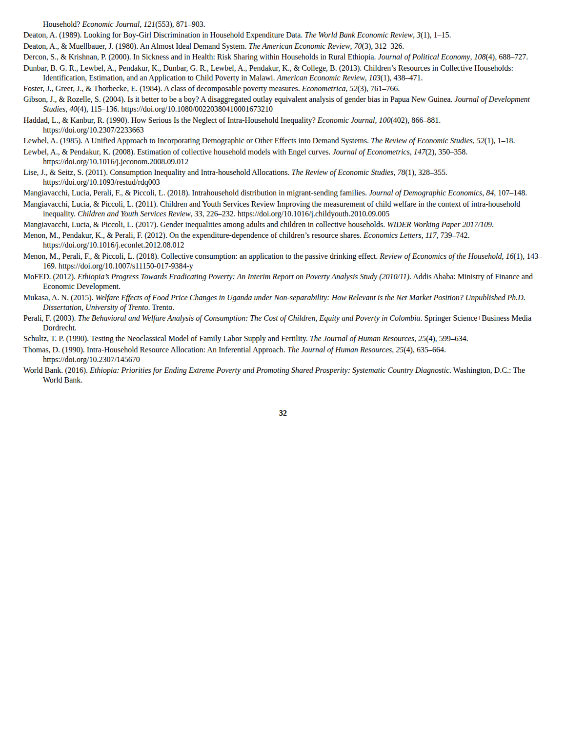Household? Economic Journal, 121(553), 871–903.
Deaton, A. (1989). Looking for Boy-Girl Discrimination in Household Expenditure Data. The World Bank Economic Review, 3(1), 1–15.
Deaton, A., & Muellbauer, J. (1980). An Almost Ideal Demand System. The American Economic Review, 70(3), 312–326.
Dercon, S., & Krishnan, P. (2000). In Sickness and in Health: Risk Sharing within Households in Rural Ethiopia. Journal of Political Economy, 108(4), 688–727.
Dunbar, B. G. R., Lewbel, A., Pendakur, K., Dunbar, G. R., Lewbel, A., Pendakur, K., & College, B. (2013). Children’s Resources in Collective Households: Identification, Estimation, and an Application to Child Poverty in Malawi. American Economic Review, 103(1), 438–471.
Foster, J., Greer, J., & Thorbecke, E. (1984). A class of decomposable poverty measures. Econometrica, 52(3), 761–766.
Gibson, J., & Rozelle, S. (2004). Is it better to be a boy? A disaggregated outlay equivalent analysis of gender bias in Papua New Guinea. Journal of Development Studies, 40(4), 115–136. https://doi.org/10.1080/00220380410001673210
Haddad, L., & Kanbur, R. (1990). How Serious Is the Neglect of Intra-Household Inequality? Economic Journal, 100(402), 866–881. https://doi.org/10.2307/2233663
Lewbel, A. (1985). A Unified Approach to Incorporating Demographic or Other Effects into Demand Systems. The Review of Economic Studies, 52(1), 1–18.
Lewbel, A., & Pendakur, K. (2008). Estimation of collective household models with Engel curves. Journal of Econometrics, 147(2), 350–358. https://doi.org/10.1016/j.jeconom.2008.09.012
Lise, J., & Seitz, S. (2011). Consumption Inequality and Intra-household Allocations. The Review of Economic Studies, 78(1), 328–355. https://doi.org/10.1093/restud/rdq003
Mangiavacchi, Lucia, Perali, F., & Piccoli, L. (2018). Intrahousehold distribution in migrant-sending families. Journal of Demographic Economics, 84, 107–148.
Mangiavacchi, Lucia, & Piccoli, L. (2011). Children and Youth Services Review Improving the measurement of child welfare in the context of intra-household inequality. Children and Youth Services Review, 33, 226–232. https://doi.org/10.1016/j.childyouth.2010.09.005
Mangiavacchi, Lucia, & Piccoli, L. (2017). Gender inequalities among adults and children in collective households. WIDER Working Paper 2017/109.
Menon, M., Pendakur, K., & Perali, F. (2012). On the expenditure-dependence of children’s resource shares. Economics Letters, 117, 739–742. https://doi.org/10.1016/j.econlet.2012.08.012
Menon, M., Perali, F., & Piccoli, L. (2018). Collective consumption: an application to the passive drinking effect. Review of Economics of the Household, 16(1), 143–169. https://doi.org/10.1007/s11150-017-9384-y
MoFED. (2012). Ethiopia’s Progress Towards Eradicating Poverty: An Interim Report on Poverty Analysis Study (2010/11). Addis Ababa: Ministry of Finance and Economic Development.
Mukasa, A. N. (2015). Welfare Effects of Food Price Changes in Uganda under Non-separability: How Relevant is the Net Market Position? Unpublished Ph.D. Dissertation, University of Trento. Trento.
Perali, F. (2003). The Behavioral and Welfare Analysis of Consumption: The Cost of Children, Equity and Poverty in Colombia. Springer Science+Business Media Dordrecht.
Schultz, T. P. (1990). Testing the Neoclassical Model of Family Labor Supply and Fertility. The Journal of Human Resources, 25(4), 599–634.
Thomas, D. (1990). Intra-Household Resource Allocation: An Inferential Approach. The Journal of Human Resources, 25(4), 635–664. https://doi.org/10.2307/145670
World Bank. (2016). Ethiopia: Priorities for Ending Extreme Poverty and Promoting Shared Prosperity: Systematic Country Diagnostic. Washington, D.C.: The World Bank.
32